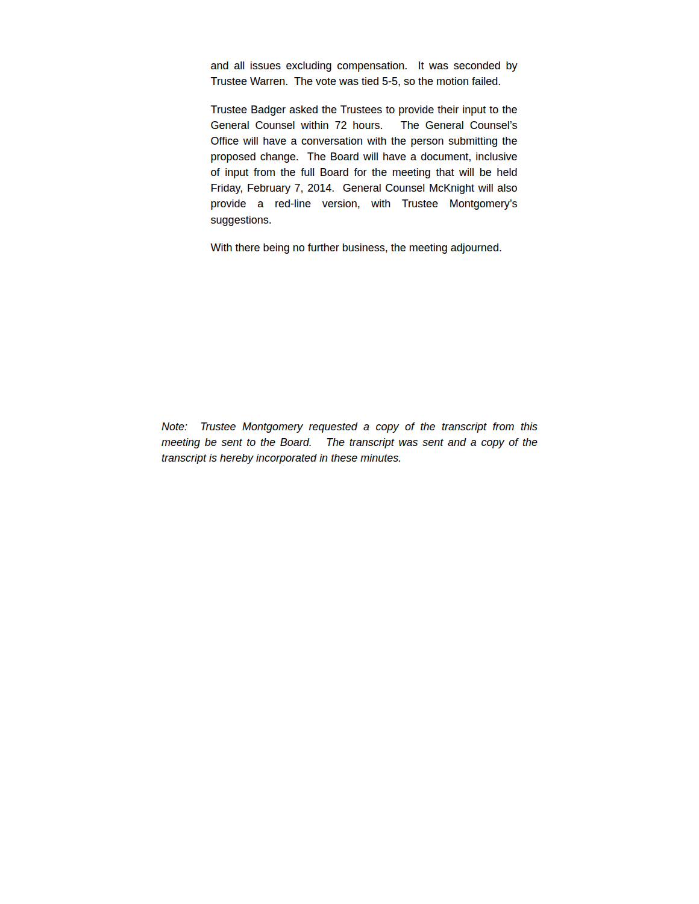and all issues excluding compensation. It was seconded by Trustee Warren. The vote was tied 5-5, so the motion failed.
Trustee Badger asked the Trustees to provide their input to the General Counsel within 72 hours. The General Counsel’s Office will have a conversation with the person submitting the proposed change. The Board will have a document, inclusive of input from the full Board for the meeting that will be held Friday, February 7, 2014. General Counsel McKnight will also provide a red-line version, with Trustee Montgomery’s suggestions.
With there being no further business, the meeting adjourned.
Note: Trustee Montgomery requested a copy of the transcript from this meeting be sent to the Board. The transcript was sent and a copy of the transcript is hereby incorporated in these minutes.